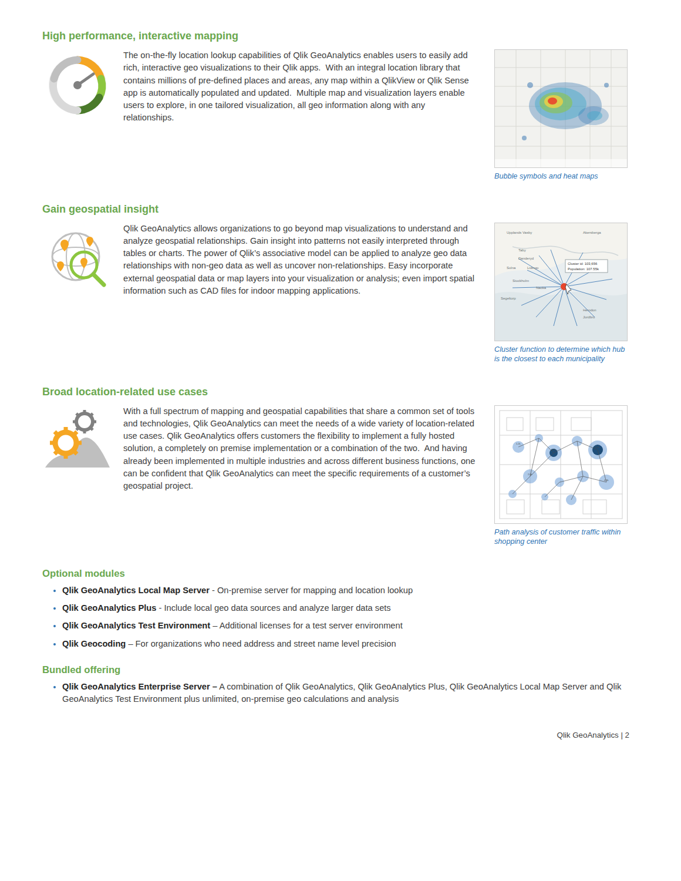High performance, interactive mapping
The on-the-fly location lookup capabilities of Qlik GeoAnalytics enables users to easily add rich, interactive geo visualizations to their Qlik apps. With an integral location library that contains millions of pre-defined places and areas, any map within a QlikView or Qlik Sense app is automatically populated and updated. Multiple map and visualization layers enable users to explore, in one tailored visualization, all geo information along with any relationships.
Bubble symbols and heat maps
Gain geospatial insight
Qlik GeoAnalytics allows organizations to go beyond map visualizations to understand and analyze geospatial relationships. Gain insight into patterns not easily interpreted through tables or charts. The power of Qlik’s associative model can be applied to analyze geo data relationships with non-geo data as well as uncover non-relationships. Easy incorporate external geospatial data or map layers into your visualization or analysis; even import spatial information such as CAD files for indoor mapping applications.
Cluster id: 103,656 Population: 107.55k Upplands Vasby Akersberga Taby Danderyd Solna Lidingo Stockholm Nacka Segeltorp Hemdon Jordbro
Cluster function to determine which hub is the closest to each municipality
Broad location-related use cases
With a full spectrum of mapping and geospatial capabilities that share a common set of tools and technologies, Qlik GeoAnalytics can meet the needs of a wide variety of location-related use cases. Qlik GeoAnalytics offers customers the flexibility to implement a fully hosted solution, a completely on premise implementation or a combination of the two. And having already been implemented in multiple industries and across different business functions, one can be confident that Qlik GeoAnalytics can meet the specific requirements of a customer’s geospatial project.
1.2k 3.4k 5.1k 2.0k 4.3k
Path analysis of customer traffic within shopping center
Optional modules
Qlik GeoAnalytics Local Map Server - On-premise server for mapping and location lookup
Qlik GeoAnalytics Plus - Include local geo data sources and analyze larger data sets
Qlik GeoAnalytics Test Environment – Additional licenses for a test server environment
Qlik Geocoding – For organizations who need address and street name level precision
Bundled offering
Qlik GeoAnalytics Enterprise Server – A combination of Qlik GeoAnalytics, Qlik GeoAnalytics Plus, Qlik GeoAnalytics Local Map Server and Qlik GeoAnalytics Test Environment plus unlimited, on-premise geo calculations and analysis
Qlik GeoAnalytics | 2